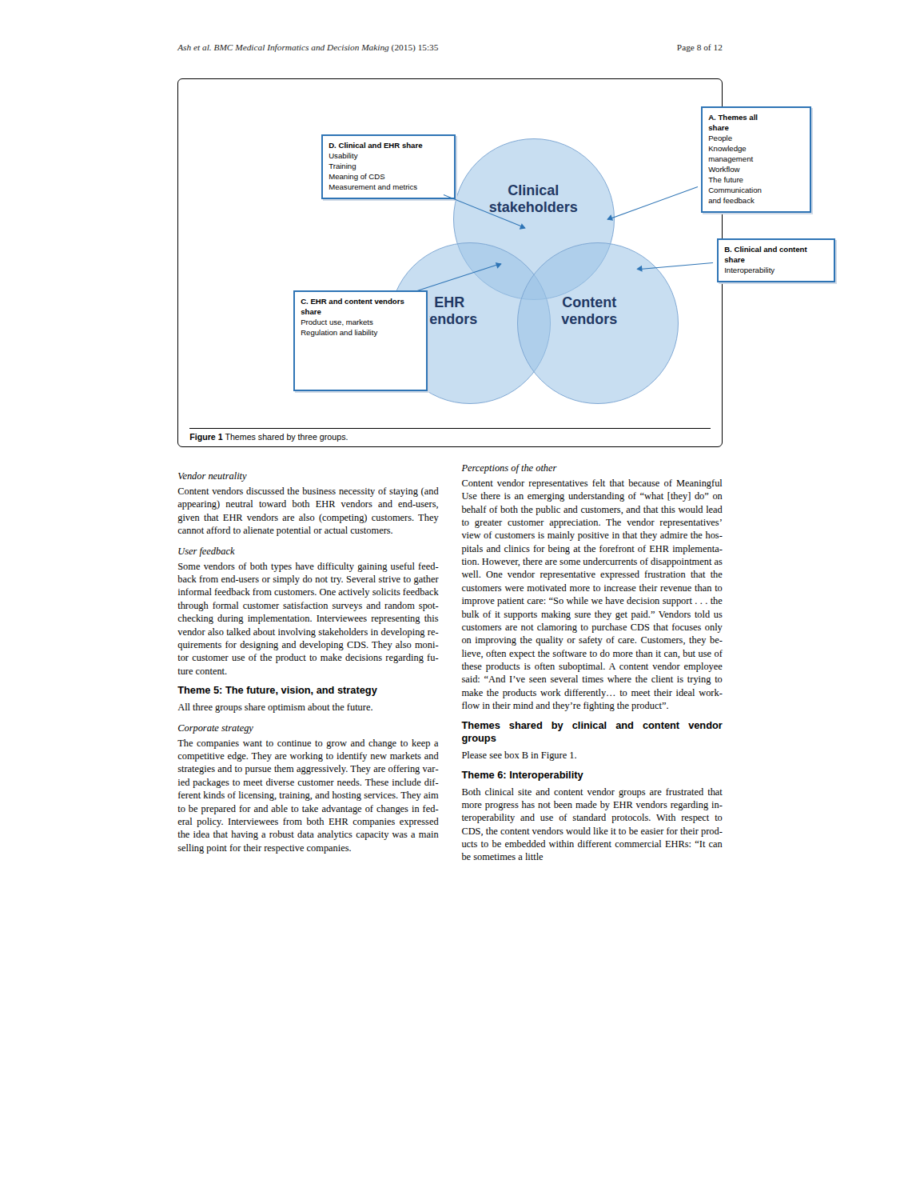Ash et al. BMC Medical Informatics and Decision Making (2015) 15:35
Page 8 of 12
Clinical
stakeholders
EHR
vendors
Content
vendors
A. Themes all
share
People
Knowledge
management
Workflow
The future
Communication
and feedback
B. Clinical and content share
Interoperability
C. EHR and content vendors share
Product use, markets
Regulation and liability
D. Clinical and EHR share
Usability
Training
Meaning of CDS
Measurement and metrics
Figure 1 Themes shared by three groups.
Vendor neutrality
Content vendors discussed the business necessity of staying (and appearing) neutral toward both EHR vendors and end-users, given that EHR vendors are also (competing) customers. They cannot afford to alienate potential or actual customers.
User feedback
Some vendors of both types have difficulty gaining useful feedback from end-users or simply do not try. Several strive to gather informal feedback from customers. One actively solicits feedback through formal customer satisfaction surveys and random spot-checking during implementation. Interviewees representing this vendor also talked about involving stakeholders in developing requirements for designing and developing CDS. They also monitor customer use of the product to make decisions regarding future content.
Theme 5: The future, vision, and strategy
All three groups share optimism about the future.
Corporate strategy
The companies want to continue to grow and change to keep a competitive edge. They are working to identify new markets and strategies and to pursue them aggressively. They are offering varied packages to meet diverse customer needs. These include different kinds of licensing, training, and hosting services. They aim to be prepared for and able to take advantage of changes in federal policy. Interviewees from both EHR companies expressed the idea that having a robust data analytics capacity was a main selling point for their respective companies.
Perceptions of the other
Content vendor representatives felt that because of Meaningful Use there is an emerging understanding of “what [they] do” on behalf of both the public and customers, and that this would lead to greater customer appreciation. The vendor representatives’ view of customers is mainly positive in that they admire the hospitals and clinics for being at the forefront of EHR implementation. However, there are some undercurrents of disappointment as well. One vendor representative expressed frustration that the customers were motivated more to increase their revenue than to improve patient care: “So while we have decision support . . . the bulk of it supports making sure they get paid.” Vendors told us customers are not clamoring to purchase CDS that focuses only on improving the quality or safety of care. Customers, they believe, often expect the software to do more than it can, but use of these products is often suboptimal. A content vendor employee said: “And I’ve seen several times where the client is trying to make the products work differently… to meet their ideal workflow in their mind and they’re fighting the product”.
Themes shared by clinical and content vendor groups
Please see box B in Figure 1.
Theme 6: Interoperability
Both clinical site and content vendor groups are frustrated that more progress has not been made by EHR vendors regarding interoperability and use of standard protocols. With respect to CDS, the content vendors would like it to be easier for their products to be embedded within different commercial EHRs: “It can be sometimes a little